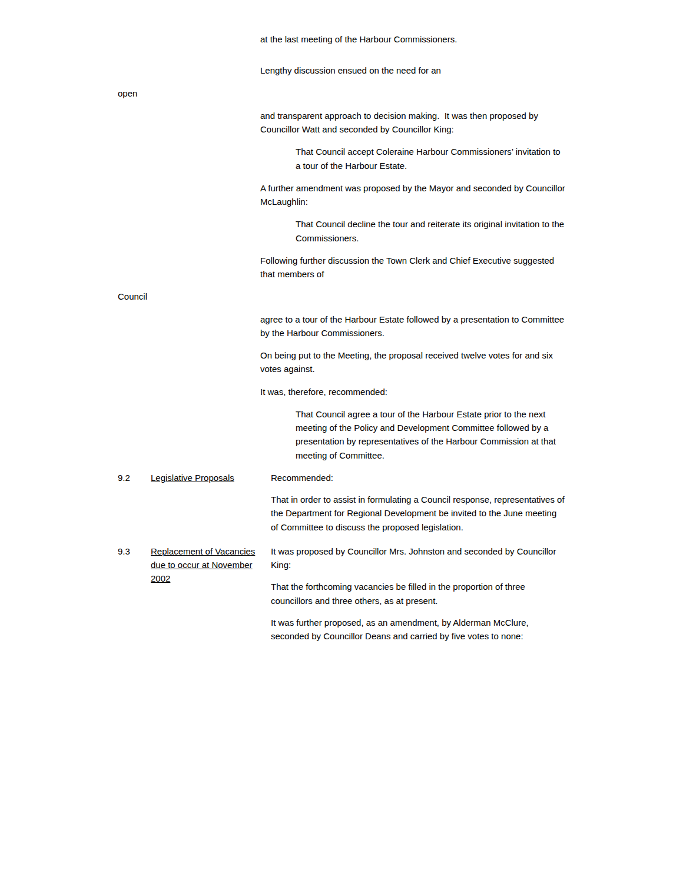at the last meeting of the Harbour Commissioners.
Lengthy discussion ensued on the need for an
open
and transparent approach to decision making. It was then proposed by Councillor Watt and seconded by Councillor King:
That Council accept Coleraine Harbour Commissioners’ invitation to a tour of the Harbour Estate.
A further amendment was proposed by the Mayor and seconded by Councillor McLaughlin:
That Council decline the tour and reiterate its original invitation to the Commissioners.
Following further discussion the Town Clerk and Chief Executive suggested that members of
Council
agree to a tour of the Harbour Estate followed by a presentation to Committee by the Harbour Commissioners.
On being put to the Meeting, the proposal received twelve votes for and six votes against.
It was, therefore, recommended:
That Council agree a tour of the Harbour Estate prior to the next meeting of the Policy and Development Committee followed by a presentation by representatives of the Harbour Commission at that meeting of Committee.
9.2
Legislative Proposals
Recommended:
That in order to assist in formulating a Council response, representatives of the Department for Regional Development be invited to the June meeting of Committee to discuss the proposed legislation.
9.3
Replacement of Vacancies due to occur at November 2002
It was proposed by Councillor Mrs. Johnston and seconded by Councillor King:
That the forthcoming vacancies be filled in the proportion of three councillors and three others, as at present.
It was further proposed, as an amendment, by Alderman McClure, seconded by Councillor Deans and carried by five votes to none: